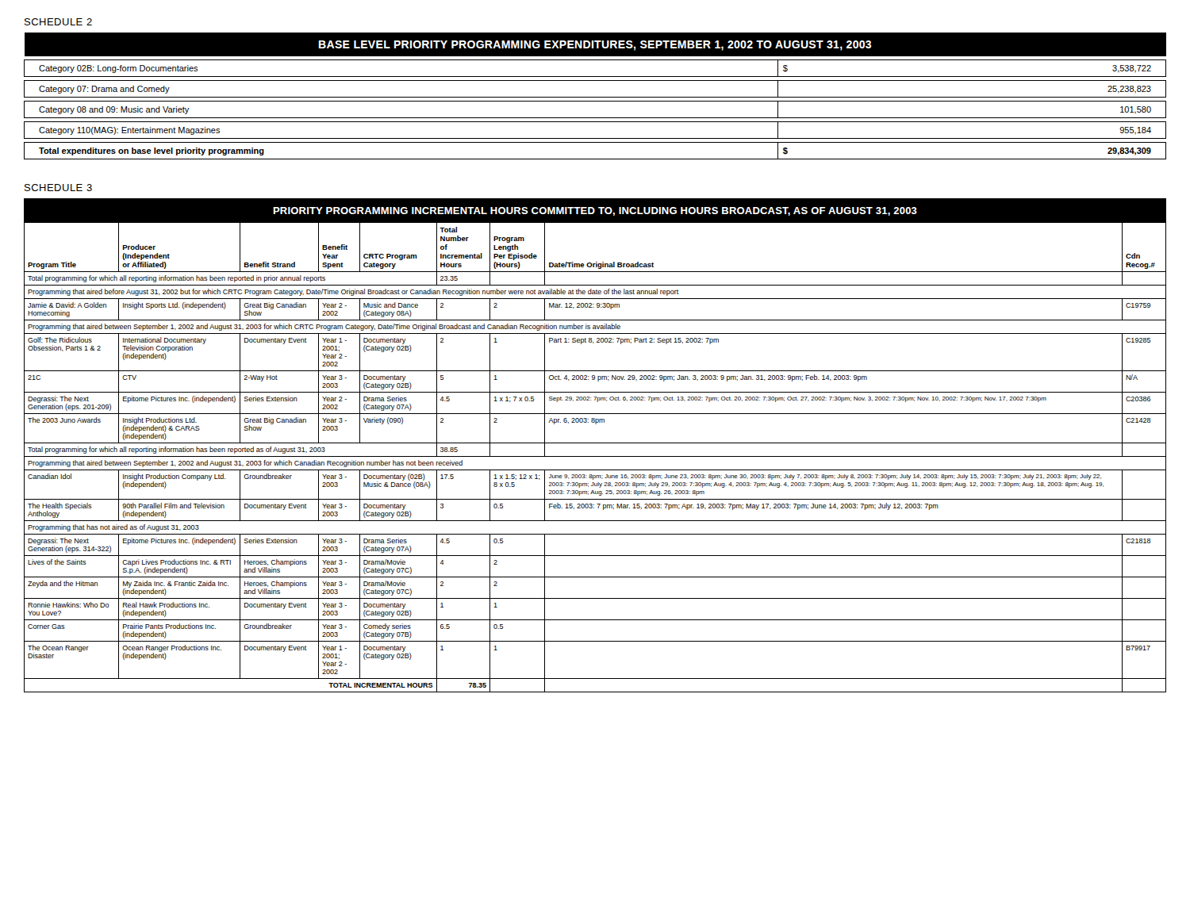SCHEDULE 2
| BASE LEVEL PRIORITY PROGRAMMING EXPENDITURES, SEPTEMBER 1, 2002 TO AUGUST 31, 2003 |
| --- |
| Category 02B: Long-form Documentaries | $ | 3,538,722 |
| Category 07: Drama and Comedy | | 25,238,823 |
| Category 08 and 09: Music and Variety | | 101,580 |
| Category 110(MAG): Entertainment Magazines | | 955,184 |
| Total expenditures on base level priority programming | $ | 29,834,309 |
SCHEDULE 3
| PRIORITY PROGRAMMING INCREMENTAL HOURS COMMITTED TO, INCLUDING HOURS BROADCAST, AS OF AUGUST 31, 2003 |
| --- |
| Program Title | Producer (Independent or Affiliated) | Benefit Strand | Benefit Year Spent | CRTC Program Category | Total Number of Incremental Hours | Program Length Per Episode (Hours) | Date/Time Original Broadcast | Cdn Recog.# |
| Total programming for which all reporting information has been reported in prior annual reports | 23.35 | | | |
| Programming that aired before August 31, 2002 but for which CRTC Program Category, Date/Time Original Broadcast or Canadian Recognition number were not available at the date of the last annual report |
| Jamie & David: A Golden Homecoming | Insight Sports Ltd. (independent) | Great Big Canadian Show | Year 2 - 2002 | Music and Dance (Category 08A) | 2 | 2 | Mar. 12, 2002: 9:30pm | C19759 |
| Programming that aired between September 1, 2002 and August 31, 2003 for which CRTC Program Category, Date/Time Original Broadcast and Canadian Recognition number is available |
| Golf: The Ridiculous Obsession, Parts 1 & 2 | International Documentary Television Corporation (independent) | Documentary Event | Year 1 - 2001; Year 2 - 2002 | Documentary (Category 02B) | 2 | 1 | Part 1: Sept 8, 2002: 7pm; Part 2: Sept 15, 2002: 7pm | C19285 |
| 21C | CTV | 2-Way Hot | Year 3 - 2003 | Documentary (Category 02B) | 5 | 1 | Oct. 4, 2002: 9 pm; Nov. 29, 2002: 9pm; Jan. 3, 2003: 9 pm; Jan. 31, 2003: 9pm; Feb. 14, 2003: 9pm | N/A |
| Degrassi: The Next Generation (eps. 201-209) | Epitome Pictures Inc. (independent) | Series Extension | Year 2 - 2002 | Drama Series (Category 07A) | 4.5 | 1 x 1; 7 x 0.5 | Sept. 29, 2002: 7pm; Oct. 6, 2002: 7pm; Oct. 13, 2002: 7pm; Oct. 20, 2002: 7:30pm; Oct. 27, 2002: 7:30pm; Nov. 3, 2002: 7:30pm; Nov. 10, 2002: 7:30pm; Nov. 17, 2002 7:30pm | C20386 |
| The 2003 Juno Awards | Insight Productions Ltd. (independent) & CARAS (independent) | Great Big Canadian Show | Year 3 - 2003 | Variety (090) | 2 | 2 | Apr. 6, 2003: 8pm | C21428 |
| Total programming for which all reporting information has been reported as of August 31, 2003 | 38.85 | | | |
| Programming that aired between September 1, 2002 and August 31, 2003 for which Canadian Recognition number has not been received |
| Canadian Idol | Insight Production Company Ltd. (independent) | Groundbreaker | Year 3 - 2003 | Documentary (02B) Music & Dance (08A) | 17.5 | 1 x 1.5; 12 x 1; 8 x 0.5 | June 9, 2003: 8pm; June 16, 2003: 8pm; June 23, 2003: 8pm; June 30, 2003: 8pm; July 7, 2003: 8pm; July 8, 2003: 7:30pm; July 14, 2003: 8pm; July 15, 2003: 7:30pm; July 21, 2003: 8pm; July 22, 2003: 7:30pm; July 28, 2003: 8pm; July 29, 2003: 7:30pm; Aug. 4, 2003: 7pm; Aug. 4, 2003: 7:30pm; Aug. 5, 2003: 7:30pm; Aug. 11, 2003: 8pm; Aug. 12, 2003: 7:30pm; Aug. 18, 2003: 8pm; Aug. 19, 2003: 7:30pm; Aug. 25, 2003: 8pm; Aug. 26, 2003: 8pm | |
| The Health Specials Anthology | 90th Parallel Film and Television (independent) | Documentary Event | Year 3 - 2003 | Documentary (Category 02B) | 3 | 0.5 | Feb. 15, 2003: 7 pm; Mar. 15, 2003: 7pm; Apr. 19, 2003: 7pm; May 17, 2003: 7pm; June 14, 2003: 7pm; July 12, 2003: 7pm | |
| Programming that has not aired as of August 31, 2003 |
| Degrassi: The Next Generation (eps. 314-322) | Epitome Pictures Inc. (independent) | Series Extension | Year 3 - 2003 | Drama Series (Category 07A) | 4.5 | 0.5 | | C21818 |
| Lives of the Saints | Capri Lives Productions Inc. & RTI S.p.A. (independent) | Heroes, Champions and Villains | Year 3 - 2003 | Drama/Movie (Category 07C) | 4 | 2 | | |
| Zeyda and the Hitman | My Zaida Inc. & Frantic Zaida Inc. (independent) | Heroes, Champions and Villains | Year 3 - 2003 | Drama/Movie (Category 07C) | 2 | 2 | | |
| Ronnie Hawkins: Who Do You Love? | Real Hawk Productions Inc. (independent) | Documentary Event | Year 3 - 2003 | Documentary (Category 02B) | 1 | 1 | | |
| Corner Gas | Prairie Pants Productions Inc. (independent) | Groundbreaker | Year 3 - 2003 | Comedy series (Category 07B) | 6.5 | 0.5 | | |
| The Ocean Ranger Disaster | Ocean Ranger Productions Inc. (independent) | Documentary Event | Year 1 - 2001; Year 2 - 2002 | Documentary (Category 02B) | 1 | 1 | | B79917 |
| TOTAL INCREMENTAL HOURS | 78.35 | | | |